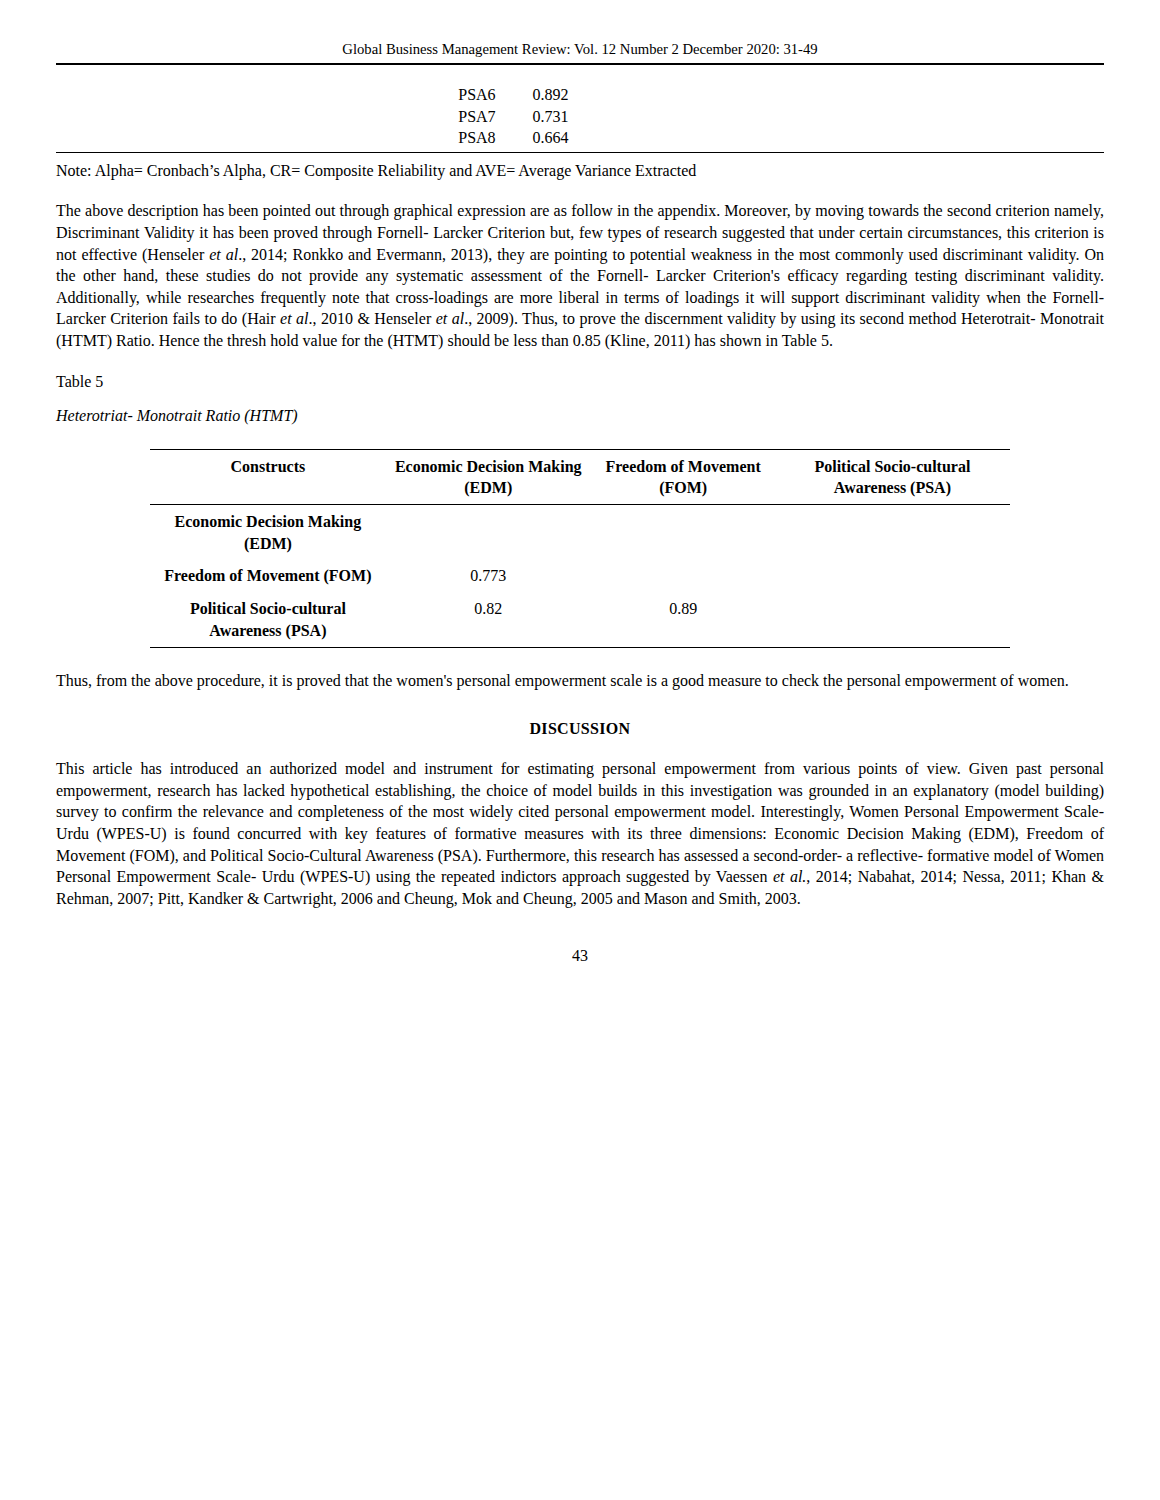Global Business Management Review: Vol. 12 Number 2 December 2020: 31-49
| PSA6 | 0.892 |
| PSA7 | 0.731 |
| PSA8 | 0.664 |
Note: Alpha= Cronbach’s Alpha, CR= Composite Reliability and AVE= Average Variance Extracted
The above description has been pointed out through graphical expression are as follow in the appendix. Moreover, by moving towards the second criterion namely, Discriminant Validity it has been proved through Fornell- Larcker Criterion but, few types of research suggested that under certain circumstances, this criterion is not effective (Henseler et al., 2014; Ronkko and Evermann, 2013), they are pointing to potential weakness in the most commonly used discriminant validity. On the other hand, these studies do not provide any systematic assessment of the Fornell- Larcker Criterion's efficacy regarding testing discriminant validity. Additionally, while researches frequently note that cross-loadings are more liberal in terms of loadings it will support discriminant validity when the Fornell- Larcker Criterion fails to do (Hair et al., 2010 & Henseler et al., 2009). Thus, to prove the discernment validity by using its second method Heterotrait- Monotrait (HTMT) Ratio. Hence the thresh hold value for the (HTMT) should be less than 0.85 (Kline, 2011) has shown in Table 5.
Table 5
Heterotriat- Monotrait Ratio (HTMT)
| Constructs | Economic Decision Making (EDM) | Freedom of Movement (FOM) | Political Socio-cultural Awareness (PSA) |
| --- | --- | --- | --- |
| Economic Decision Making (EDM) | | | |
| Freedom of Movement (FOM) | 0.773 | | |
| Political Socio-cultural Awareness (PSA) | 0.82 | 0.89 | |
Thus, from the above procedure, it is proved that the women's personal empowerment scale is a good measure to check the personal empowerment of women.
DISCUSSION
This article has introduced an authorized model and instrument for estimating personal empowerment from various points of view. Given past personal empowerment, research has lacked hypothetical establishing, the choice of model builds in this investigation was grounded in an explanatory (model building) survey to confirm the relevance and completeness of the most widely cited personal empowerment model. Interestingly, Women Personal Empowerment Scale- Urdu (WPES-U) is found concurred with key features of formative measures with its three dimensions: Economic Decision Making (EDM), Freedom of Movement (FOM), and Political Socio-Cultural Awareness (PSA). Furthermore, this research has assessed a second-order- a reflective- formative model of Women Personal Empowerment Scale- Urdu (WPES-U) using the repeated indictors approach suggested by Vaessen et al., 2014; Nabahat, 2014; Nessa, 2011; Khan & Rehman, 2007; Pitt, Kandker & Cartwright, 2006 and Cheung, Mok and Cheung, 2005 and Mason and Smith, 2003.
43